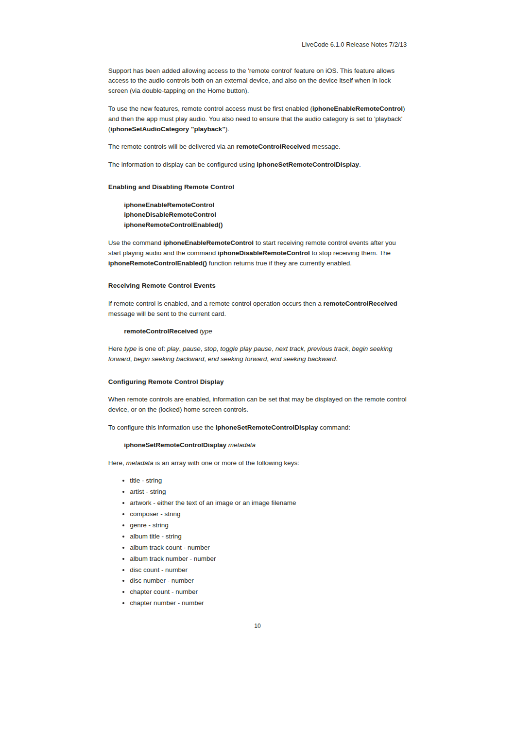LiveCode 6.1.0 Release Notes 7/2/13
Support has been added allowing access to the 'remote control' feature on iOS. This feature allows access to the audio controls both on an external device, and also on the device itself when in lock screen (via double-tapping on the Home button).
To use the new features, remote control access must be first enabled (iphoneEnableRemoteControl) and then the app must play audio. You also need to ensure that the audio category is set to 'playback' (iphoneSetAudioCategory "playback").
The remote controls will be delivered via an remoteControlReceived message.
The information to display can be configured using iphoneSetRemoteControlDisplay.
Enabling and Disabling Remote Control
iphoneEnableRemoteControl
iphoneDisableRemoteControl
iphoneRemoteControlEnabled()
Use the command iphoneEnableRemoteControl to start receiving remote control events after you start playing audio and the command iphoneDisableRemoteControl to stop receiving them. The iphoneRemoteControlEnabled() function returns true if they are currently enabled.
Receiving Remote Control Events
If remote control is enabled, and a remote control operation occurs then a remoteControlReceived message will be sent to the current card.
remoteControlReceived type
Here type is one of: play, pause, stop, toggle play pause, next track, previous track, begin seeking forward, begin seeking backward, end seeking forward, end seeking backward.
Configuring Remote Control Display
When remote controls are enabled, information can be set that may be displayed on the remote control device, or on the (locked) home screen controls.
To configure this information use the iphoneSetRemoteControlDisplay command:
iphoneSetRemoteControlDisplay metadata
Here, metadata is an array with one or more of the following keys:
title - string
artist - string
artwork - either the text of an image or an image filename
composer - string
genre - string
album title - string
album track count - number
album track number - number
disc count - number
disc number - number
chapter count - number
chapter number - number
10